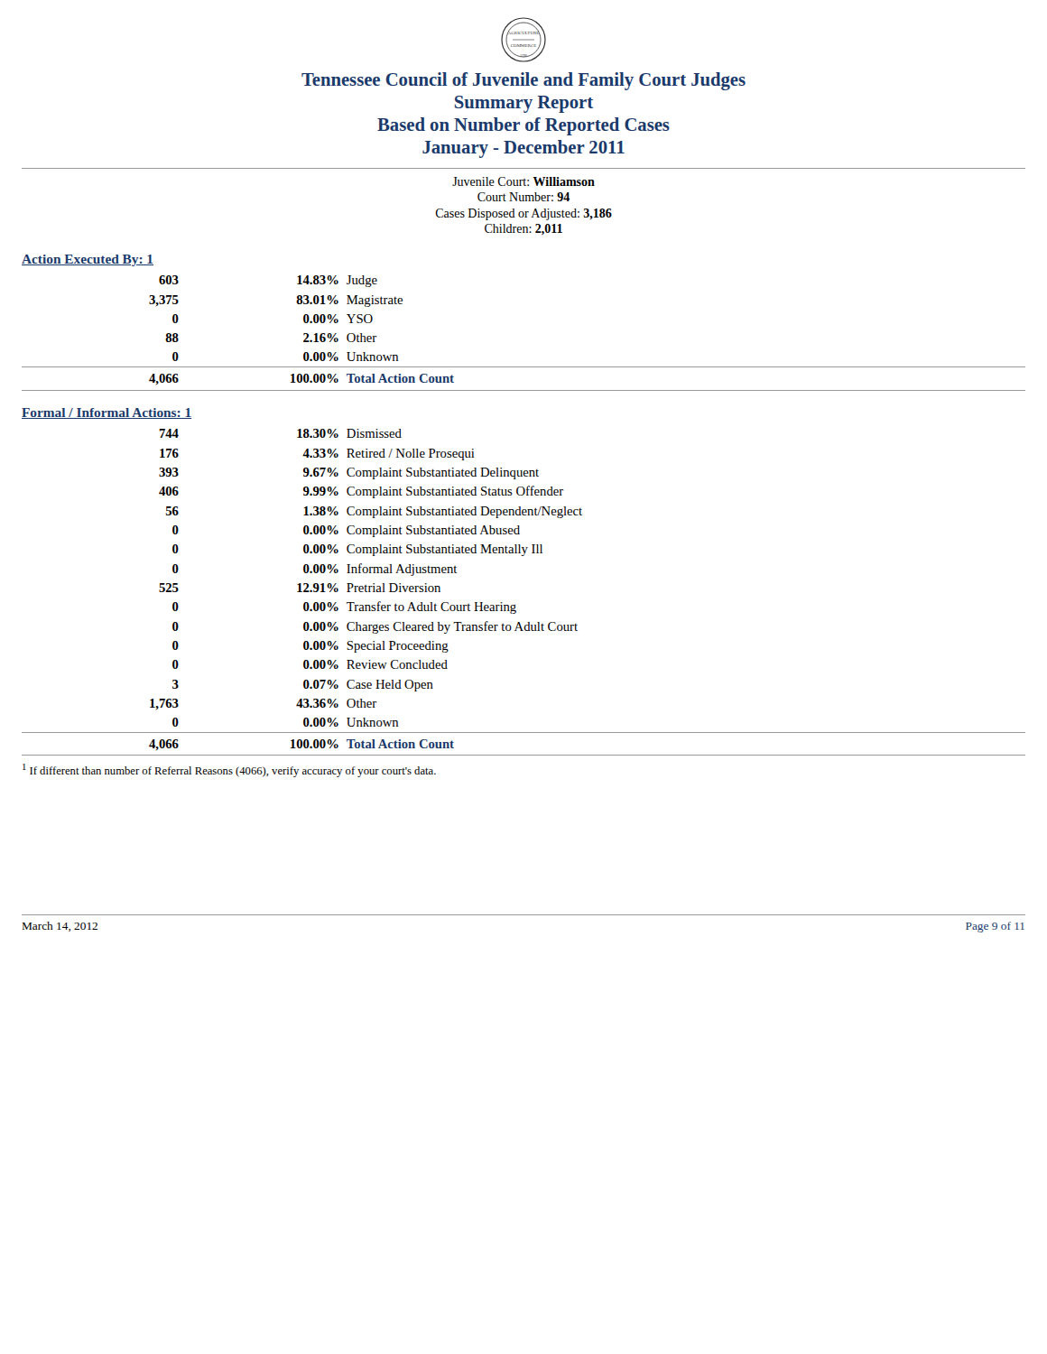AGRICULTURE COMMERCE 1796
Tennessee Council of Juvenile and Family Court Judges
Summary Report
Based on Number of Reported Cases
January - December 2011
Juvenile Court: Williamson
Court Number: 94
Cases Disposed or Adjusted: 3,186
Children: 2,011
Action Executed By: 1
| 603 | 14.83% | Judge |
| 3,375 | 83.01% | Magistrate |
| 0 | 0.00% | YSO |
| 88 | 2.16% | Other |
| 0 | 0.00% | Unknown |
| 4,066 | 100.00% | Total Action Count |
Formal / Informal Actions: 1
| 744 | 18.30% | Dismissed |
| 176 | 4.33% | Retired / Nolle Prosequi |
| 393 | 9.67% | Complaint Substantiated Delinquent |
| 406 | 9.99% | Complaint Substantiated Status Offender |
| 56 | 1.38% | Complaint Substantiated Dependent/Neglect |
| 0 | 0.00% | Complaint Substantiated Abused |
| 0 | 0.00% | Complaint Substantiated Mentally Ill |
| 0 | 0.00% | Informal Adjustment |
| 525 | 12.91% | Pretrial Diversion |
| 0 | 0.00% | Transfer to Adult Court Hearing |
| 0 | 0.00% | Charges Cleared by Transfer to Adult Court |
| 0 | 0.00% | Special Proceeding |
| 0 | 0.00% | Review Concluded |
| 3 | 0.07% | Case Held Open |
| 1,763 | 43.36% | Other |
| 0 | 0.00% | Unknown |
| 4,066 | 100.00% | Total Action Count |
1 If different than number of Referral Reasons (4066), verify accuracy of your court's data.
March 14, 2012
Page 9 of 11